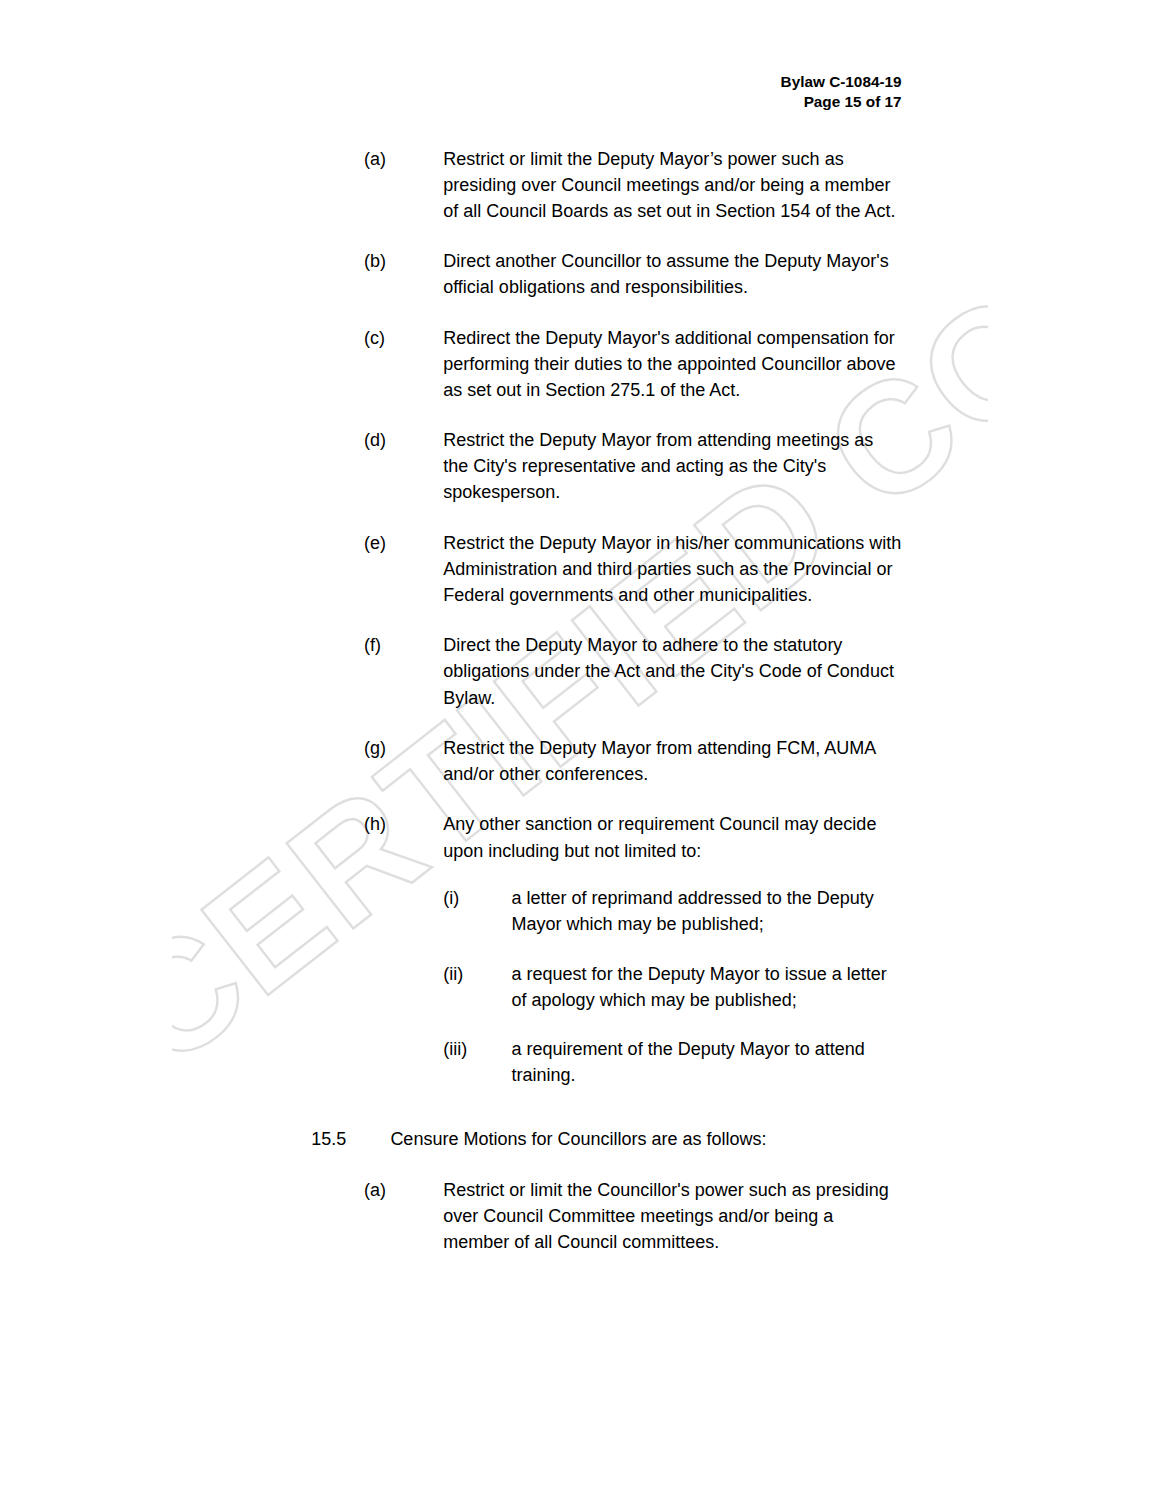UNCERTIFIED COPY
Bylaw C-1084-19
Page 15 of 17
(a) Restrict or limit the Deputy Mayor’s power such as presiding over Council meetings and/or being a member of all Council Boards as set out in Section 154 of the Act.
(b) Direct another Councillor to assume the Deputy Mayor's official obligations and responsibilities.
(c) Redirect the Deputy Mayor's additional compensation for performing their duties to the appointed Councillor above as set out in Section 275.1 of the Act.
(d) Restrict the Deputy Mayor from attending meetings as the City's representative and acting as the City's spokesperson.
(e) Restrict the Deputy Mayor in his/her communications with Administration and third parties such as the Provincial or Federal governments and other municipalities.
(f) Direct the Deputy Mayor to adhere to the statutory obligations under the Act and the City's Code of Conduct Bylaw.
(g) Restrict the Deputy Mayor from attending FCM, AUMA and/or other conferences.
(h) Any other sanction or requirement Council may decide upon including but not limited to:
(i) a letter of reprimand addressed to the Deputy Mayor which may be published;
(ii) a request for the Deputy Mayor to issue a letter of apology which may be published;
(iii) a requirement of the Deputy Mayor to attend training.
15.5 Censure Motions for Councillors are as follows:
(a) Restrict or limit the Councillor's power such as presiding over Council Committee meetings and/or being a member of all Council committees.